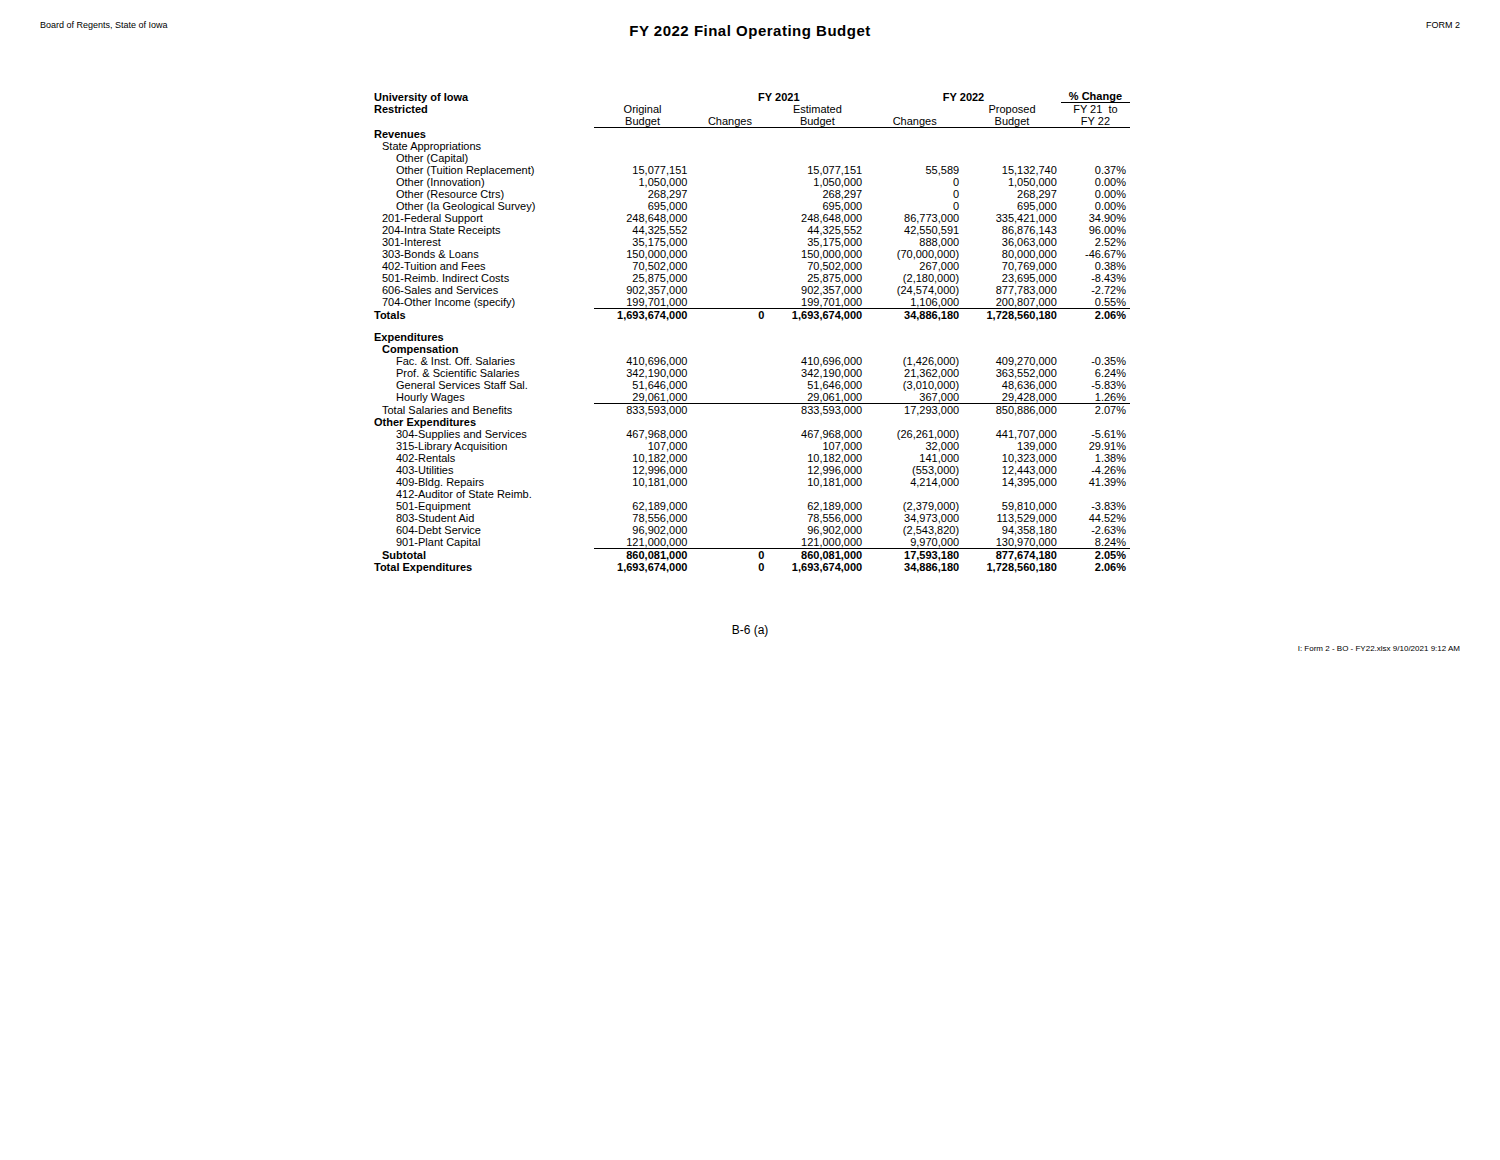Board of Regents, State of Iowa
FY 2022 Final Operating Budget
FORM 2
| University of Iowa | | FY 2021 | FY 2022 | % Change |
| Restricted | Original | | Estimated | | Proposed | FY 21 to |
| | Budget | Changes | Budget | Changes | Budget | FY 22 |
| Revenues | |
| State Appropriations | |
| Other (Capital) | |
| Other (Tuition Replacement) | 15,077,151 | | 15,077,151 | 55,589 | 15,132,740 | 0.37% |
| Other (Innovation) | 1,050,000 | | 1,050,000 | 0 | 1,050,000 | 0.00% |
| Other (Resource Ctrs) | 268,297 | | 268,297 | 0 | 268,297 | 0.00% |
| Other (Ia Geological Survey) | 695,000 | | 695,000 | 0 | 695,000 | 0.00% |
| 201-Federal Support | 248,648,000 | | 248,648,000 | 86,773,000 | 335,421,000 | 34.90% |
| 204-Intra State Receipts | 44,325,552 | | 44,325,552 | 42,550,591 | 86,876,143 | 96.00% |
| 301-Interest | 35,175,000 | | 35,175,000 | 888,000 | 36,063,000 | 2.52% |
| 303-Bonds & Loans | 150,000,000 | | 150,000,000 | (70,000,000) | 80,000,000 | -46.67% |
| 402-Tuition and Fees | 70,502,000 | | 70,502,000 | 267,000 | 70,769,000 | 0.38% |
| 501-Reimb. Indirect Costs | 25,875,000 | | 25,875,000 | (2,180,000) | 23,695,000 | -8.43% |
| 606-Sales and Services | 902,357,000 | | 902,357,000 | (24,574,000) | 877,783,000 | -2.72% |
| 704-Other Income (specify) | 199,701,000 | | 199,701,000 | 1,106,000 | 200,807,000 | 0.55% |
| Totals | 1,693,674,000 | 0 | 1,693,674,000 | 34,886,180 | 1,728,560,180 | 2.06% |
| Expenditures | |
| Compensation | |
| Fac. & Inst. Off. Salaries | 410,696,000 | | 410,696,000 | (1,426,000) | 409,270,000 | -0.35% |
| Prof. & Scientific Salaries | 342,190,000 | | 342,190,000 | 21,362,000 | 363,552,000 | 6.24% |
| General Services Staff Sal. | 51,646,000 | | 51,646,000 | (3,010,000) | 48,636,000 | -5.83% |
| Hourly Wages | 29,061,000 | | 29,061,000 | 367,000 | 29,428,000 | 1.26% |
| Total Salaries and Benefits | 833,593,000 | | 833,593,000 | 17,293,000 | 850,886,000 | 2.07% |
| Other Expenditures | |
| 304-Supplies and Services | 467,968,000 | | 467,968,000 | (26,261,000) | 441,707,000 | -5.61% |
| 315-Library Acquisition | 107,000 | | 107,000 | 32,000 | 139,000 | 29.91% |
| 402-Rentals | 10,182,000 | | 10,182,000 | 141,000 | 10,323,000 | 1.38% |
| 403-Utilities | 12,996,000 | | 12,996,000 | (553,000) | 12,443,000 | -4.26% |
| 409-Bldg. Repairs | 10,181,000 | | 10,181,000 | 4,214,000 | 14,395,000 | 41.39% |
| 412-Auditor of State Reimb. | |
| 501-Equipment | 62,189,000 | | 62,189,000 | (2,379,000) | 59,810,000 | -3.83% |
| 803-Student Aid | 78,556,000 | | 78,556,000 | 34,973,000 | 113,529,000 | 44.52% |
| 604-Debt Service | 96,902,000 | | 96,902,000 | (2,543,820) | 94,358,180 | -2.63% |
| 901-Plant Capital | 121,000,000 | | 121,000,000 | 9,970,000 | 130,970,000 | 8.24% |
| Subtotal | 860,081,000 | 0 | 860,081,000 | 17,593,180 | 877,674,180 | 2.05% |
| Total Expenditures | 1,693,674,000 | 0 | 1,693,674,000 | 34,886,180 | 1,728,560,180 | 2.06% |
B-6 (a)
I: Form 2 - BO - FY22.xlsx 9/10/2021 9:12 AM